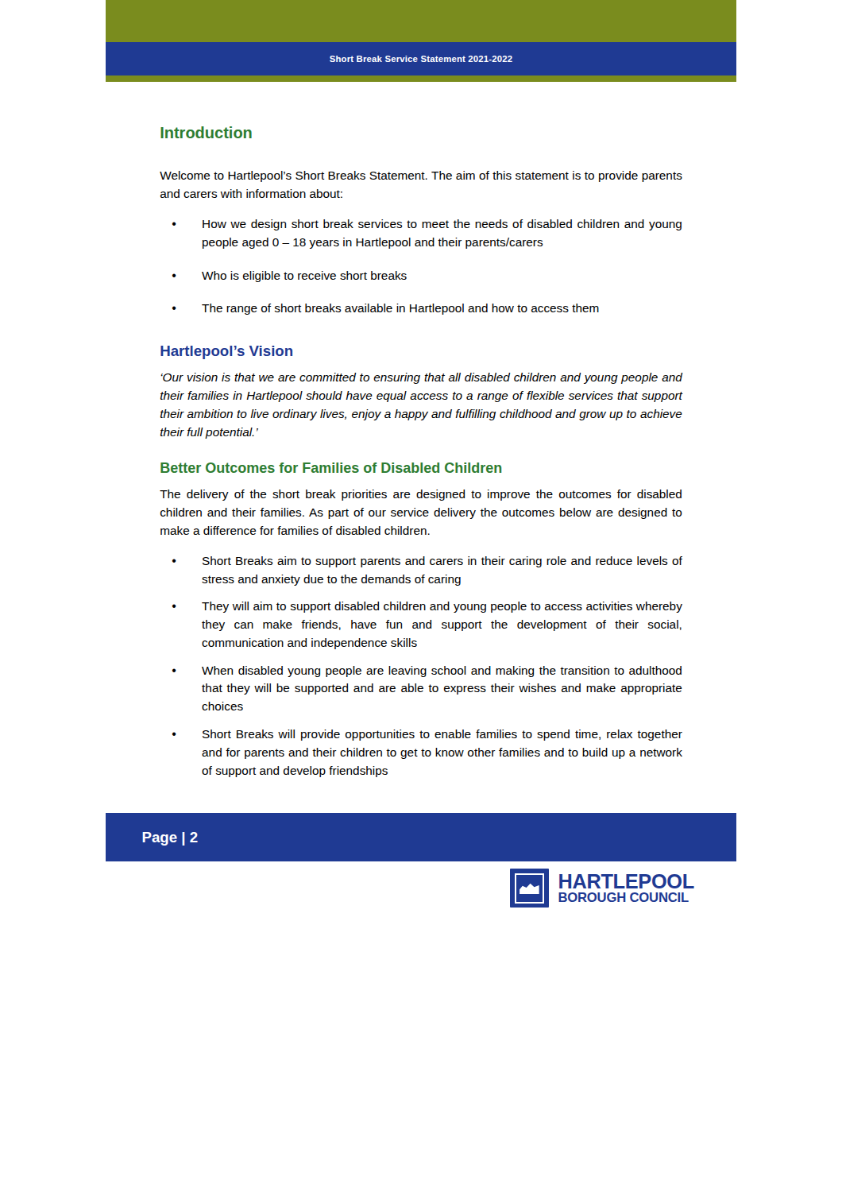Short Break Service Statement 2021-2022
Introduction
Welcome to Hartlepool’s Short Breaks Statement. The aim of this statement is to provide parents and carers with information about:
How we design short break services to meet the needs of disabled children and young people aged 0 – 18 years in Hartlepool and their parents/carers
Who is eligible to receive short breaks
The range of short breaks available in Hartlepool and how to access them
Hartlepool’s Vision
‘Our vision is that we are committed to ensuring that all disabled children and young people and their families in Hartlepool should have equal access to a range of flexible services that support their ambition to live ordinary lives, enjoy a happy and fulfilling childhood and grow up to achieve their full potential.’
Better Outcomes for Families of Disabled Children
The delivery of the short break priorities are designed to improve the outcomes for disabled children and their families. As part of our service delivery the outcomes below are designed to make a difference for families of disabled children.
Short Breaks aim to support parents and carers in their caring role and reduce levels of stress and anxiety due to the demands of caring
They will aim to support disabled children and young people to access activities whereby they can make friends, have fun and support the development of their social, communication and independence skills
When disabled young people are leaving school and making the transition to adulthood that they will be supported and are able to express their wishes and make appropriate choices
Short Breaks will provide opportunities to enable families to spend time, relax together and for parents and their children to get to know other families and to build up a network of support and develop friendships
Page | 2
HARTLEPOOL
BOROUGH COUNCIL